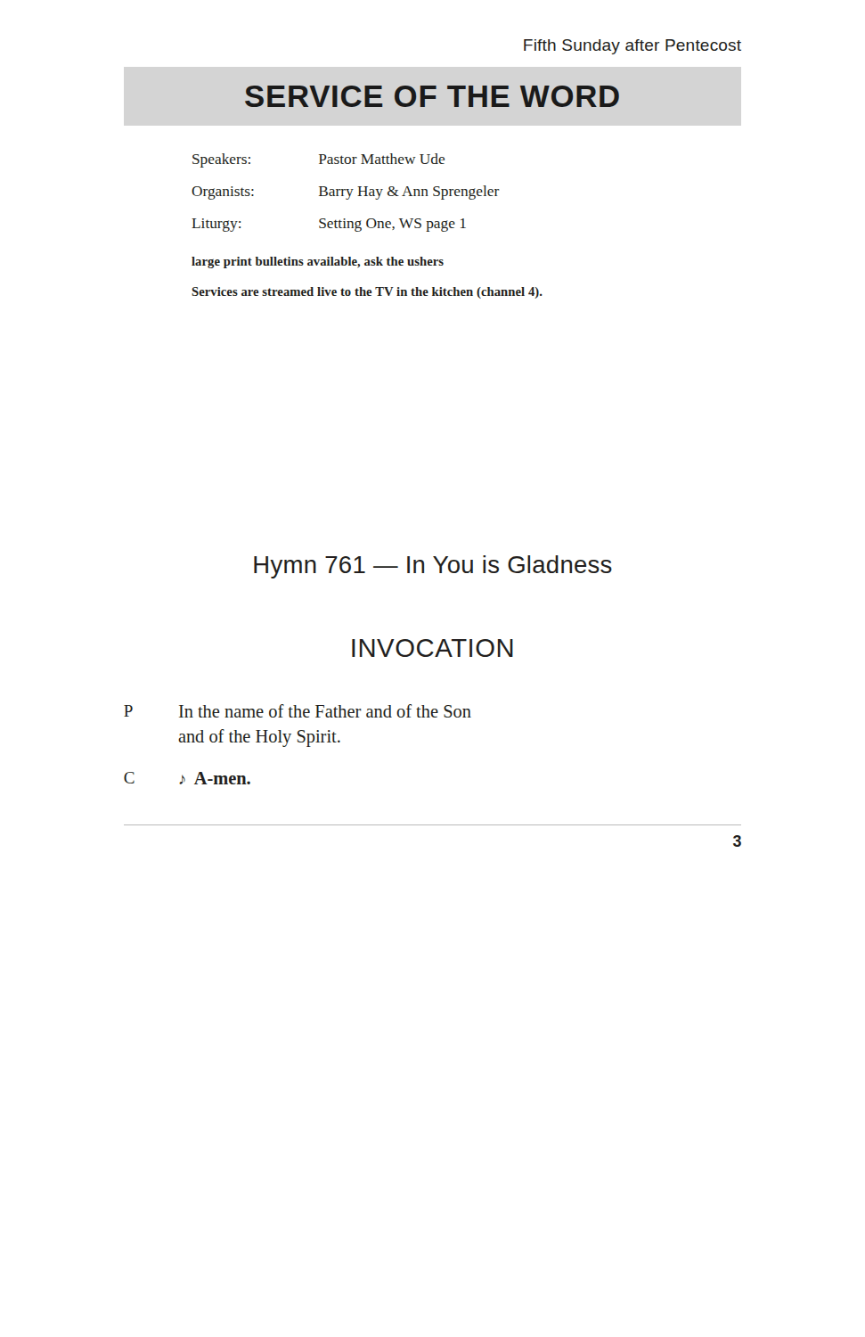Fifth Sunday after Pentecost
Service of the Word
Speakers:
Pastor Matthew Ude
Organists:
Barry Hay & Ann Sprengeler
Liturgy:
Setting One, WS page 1
large print bulletins available, ask the ushers
Services are streamed live to the TV in the kitchen (channel 4).
Hymn 761 — In You is Gladness
Invocation
P
In the name of the Father and of the Son
and of the Holy Spirit.
C
♪A-men.
3